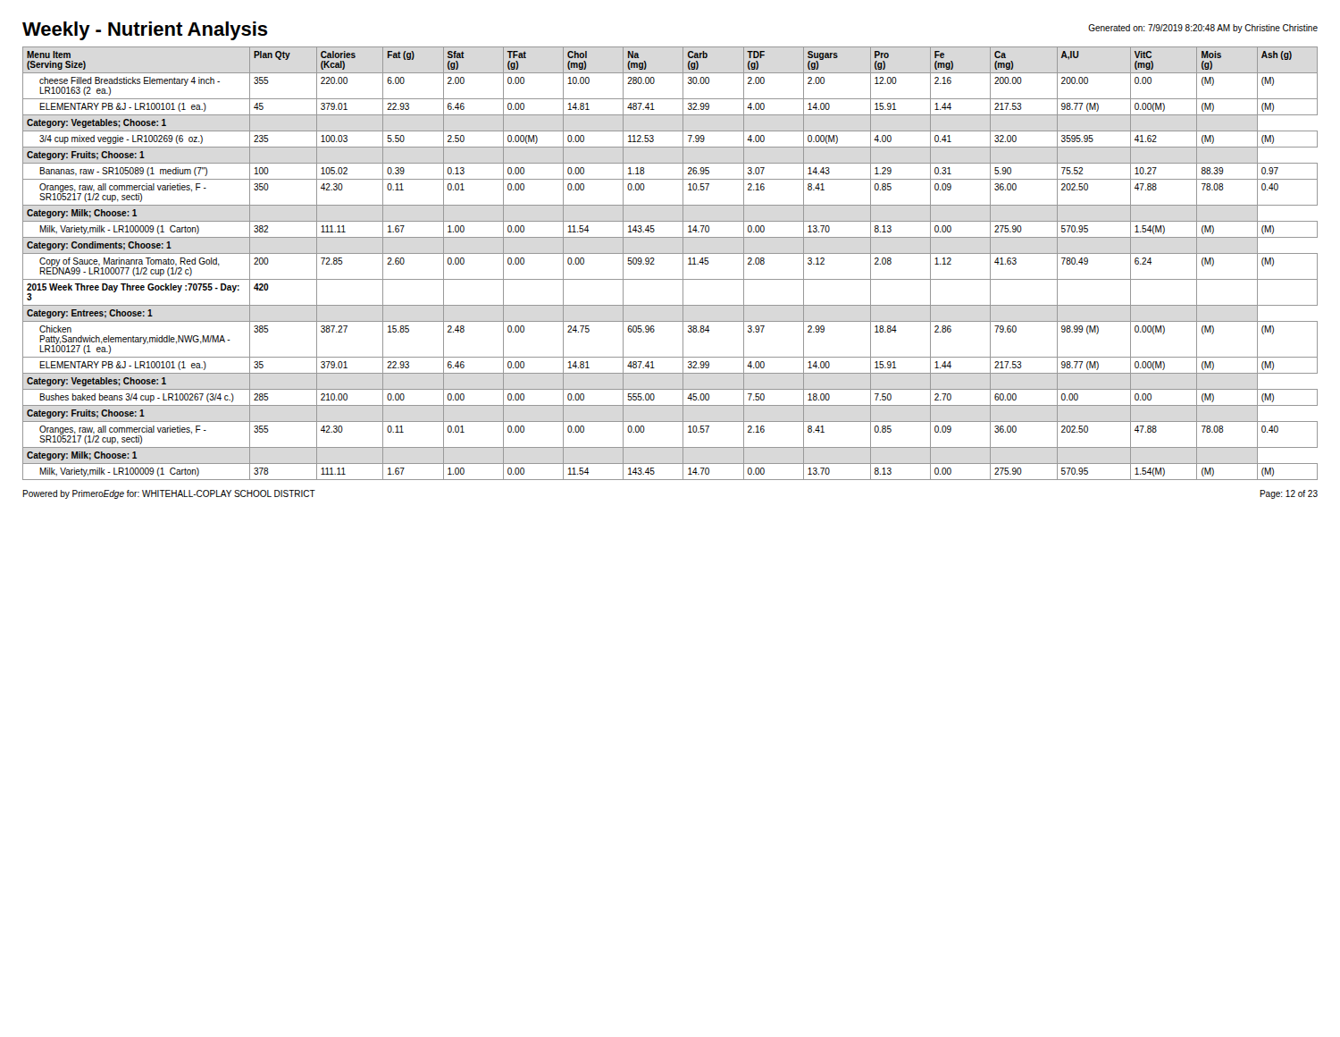Weekly - Nutrient Analysis
Generated on: 7/9/2019 8:20:48 AM by Christine Christine
| Menu Item (Serving Size) | Plan Qty | Calories (Kcal) | Fat (g) | Sfat (g) | TFat (g) | Chol (mg) | Na (mg) | Carb (g) | TDF (g) | Sugars (g) | Pro (g) | Fe (mg) | Ca (mg) | A,IU | VitC (mg) | Mois (g) | Ash (g) |
| --- | --- | --- | --- | --- | --- | --- | --- | --- | --- | --- | --- | --- | --- | --- | --- | --- | --- |
| cheese Filled Breadsticks Elementary 4 inch - LR100163 (2 ea.) | 355 | 220.00 | 6.00 | 2.00 | 0.00 | 10.00 | 280.00 | 30.00 | 2.00 | 2.00 | 12.00 | 2.16 | 200.00 | 200.00 | 0.00 | (M) | (M) |
| ELEMENTARY PB &J - LR100101 (1 ea.) | 45 | 379.01 | 22.93 | 6.46 | 0.00 | 14.81 | 487.41 | 32.99 | 4.00 | 14.00 | 15.91 | 1.44 | 217.53 | 98.77 (M) | 0.00(M) | (M) | (M) |
| Category: Vegetables; Choose: 1 | | | | | | | | | | | | | | | | |
| 3/4 cup mixed veggie - LR100269 (6 oz.) | 235 | 100.03 | 5.50 | 2.50 | 0.00(M) | 0.00 | 112.53 | 7.99 | 4.00 | 0.00(M) | 4.00 | 0.41 | 32.00 | 3595.95 | 41.62 | (M) | (M) |
| Category: Fruits; Choose: 1 | | | | | | | | | | | | | | | | |
| Bananas, raw - SR105089 (1 medium (7") | 100 | 105.02 | 0.39 | 0.13 | 0.00 | 0.00 | 1.18 | 26.95 | 3.07 | 14.43 | 1.29 | 0.31 | 5.90 | 75.52 | 10.27 | 88.39 | 0.97 |
| Oranges, raw, all commercial varieties, F - SR105217 (1/2 cup, secti) | 350 | 42.30 | 0.11 | 0.01 | 0.00 | 0.00 | 0.00 | 10.57 | 2.16 | 8.41 | 0.85 | 0.09 | 36.00 | 202.50 | 47.88 | 78.08 | 0.40 |
| Category: Milk; Choose: 1 | | | | | | | | | | | | | | | | |
| Milk, Variety,milk - LR100009 (1 Carton) | 382 | 111.11 | 1.67 | 1.00 | 0.00 | 11.54 | 143.45 | 14.70 | 0.00 | 13.70 | 8.13 | 0.00 | 275.90 | 570.95 | 1.54(M) | (M) | (M) |
| Category: Condiments; Choose: 1 | | | | | | | | | | | | | | | | |
| Copy of Sauce, Marinanra Tomato, Red Gold, REDNA99 - LR100077 (1/2 cup (1/2 c) | 200 | 72.85 | 2.60 | 0.00 | 0.00 | 0.00 | 509.92 | 11.45 | 2.08 | 3.12 | 2.08 | 1.12 | 41.63 | 780.49 | 6.24 | (M) | (M) |
| 2015 Week Three Day Three Gockley :70755 - Day: 3 | 420 | | | | | | | | | | | | | | | | |
| Category: Entrees; Choose: 1 | | | | | | | | | | | | | | | | |
| Chicken Patty,Sandwich,elementary,middle,NWG,M/MA - LR100127 (1 ea.) | 385 | 387.27 | 15.85 | 2.48 | 0.00 | 24.75 | 605.96 | 38.84 | 3.97 | 2.99 | 18.84 | 2.86 | 79.60 | 98.99 (M) | 0.00(M) | (M) | (M) |
| ELEMENTARY PB &J - LR100101 (1 ea.) | 35 | 379.01 | 22.93 | 6.46 | 0.00 | 14.81 | 487.41 | 32.99 | 4.00 | 14.00 | 15.91 | 1.44 | 217.53 | 98.77 (M) | 0.00(M) | (M) | (M) |
| Category: Vegetables; Choose: 1 | | | | | | | | | | | | | | | | |
| Bushes baked beans 3/4 cup - LR100267 (3/4 c.) | 285 | 210.00 | 0.00 | 0.00 | 0.00 | 0.00 | 555.00 | 45.00 | 7.50 | 18.00 | 7.50 | 2.70 | 60.00 | 0.00 | 0.00 | (M) | (M) |
| Category: Fruits; Choose: 1 | | | | | | | | | | | | | | | | |
| Oranges, raw, all commercial varieties, F - SR105217 (1/2 cup, secti) | 355 | 42.30 | 0.11 | 0.01 | 0.00 | 0.00 | 0.00 | 10.57 | 2.16 | 8.41 | 0.85 | 0.09 | 36.00 | 202.50 | 47.88 | 78.08 | 0.40 |
| Category: Milk; Choose: 1 | | | | | | | | | | | | | | | | |
| Milk, Variety,milk - LR100009 (1 Carton) | 378 | 111.11 | 1.67 | 1.00 | 0.00 | 11.54 | 143.45 | 14.70 | 0.00 | 13.70 | 8.13 | 0.00 | 275.90 | 570.95 | 1.54(M) | (M) | (M) |
Powered by PrimeroEdge for: WHITEHALL-COPLAY SCHOOL DISTRICT Page: 12 of 23